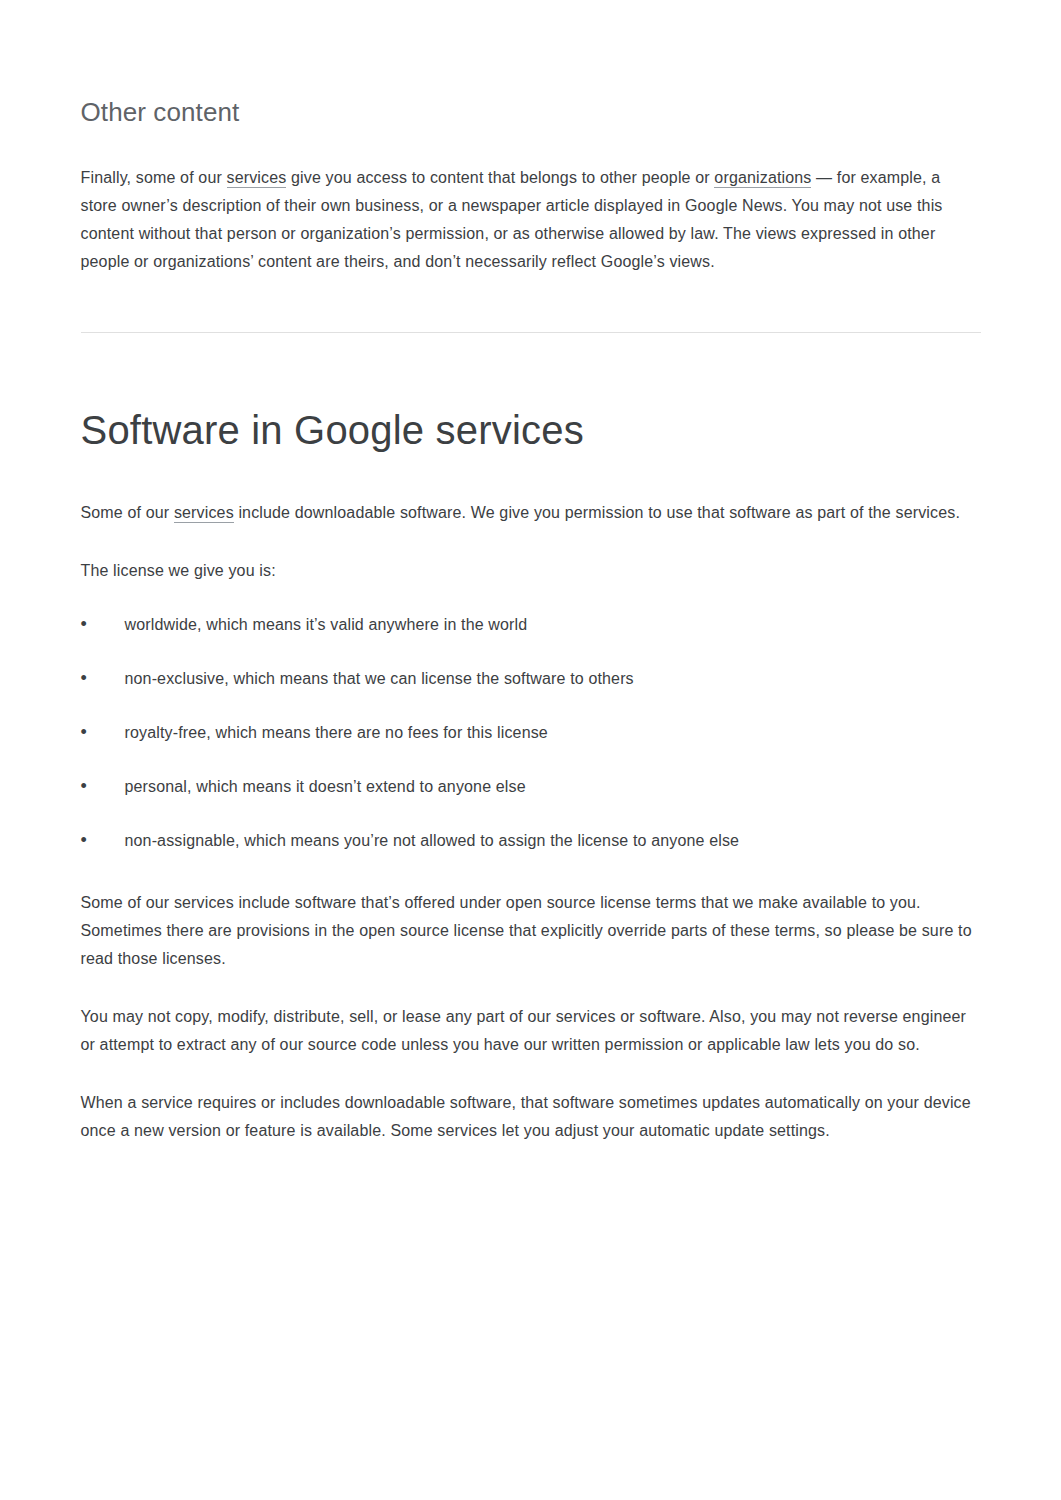Other content
Finally, some of our services give you access to content that belongs to other people or organizations — for example, a store owner’s description of their own business, or a newspaper article displayed in Google News. You may not use this content without that person or organization’s permission, or as otherwise allowed by law. The views expressed in other people or organizations’ content are theirs, and don’t necessarily reflect Google’s views.
Software in Google services
Some of our services include downloadable software. We give you permission to use that software as part of the services.
The license we give you is:
worldwide, which means it’s valid anywhere in the world
non-exclusive, which means that we can license the software to others
royalty-free, which means there are no fees for this license
personal, which means it doesn’t extend to anyone else
non-assignable, which means you’re not allowed to assign the license to anyone else
Some of our services include software that’s offered under open source license terms that we make available to you. Sometimes there are provisions in the open source license that explicitly override parts of these terms, so please be sure to read those licenses.
You may not copy, modify, distribute, sell, or lease any part of our services or software. Also, you may not reverse engineer or attempt to extract any of our source code unless you have our written permission or applicable law lets you do so.
When a service requires or includes downloadable software, that software sometimes updates automatically on your device once a new version or feature is available. Some services let you adjust your automatic update settings.